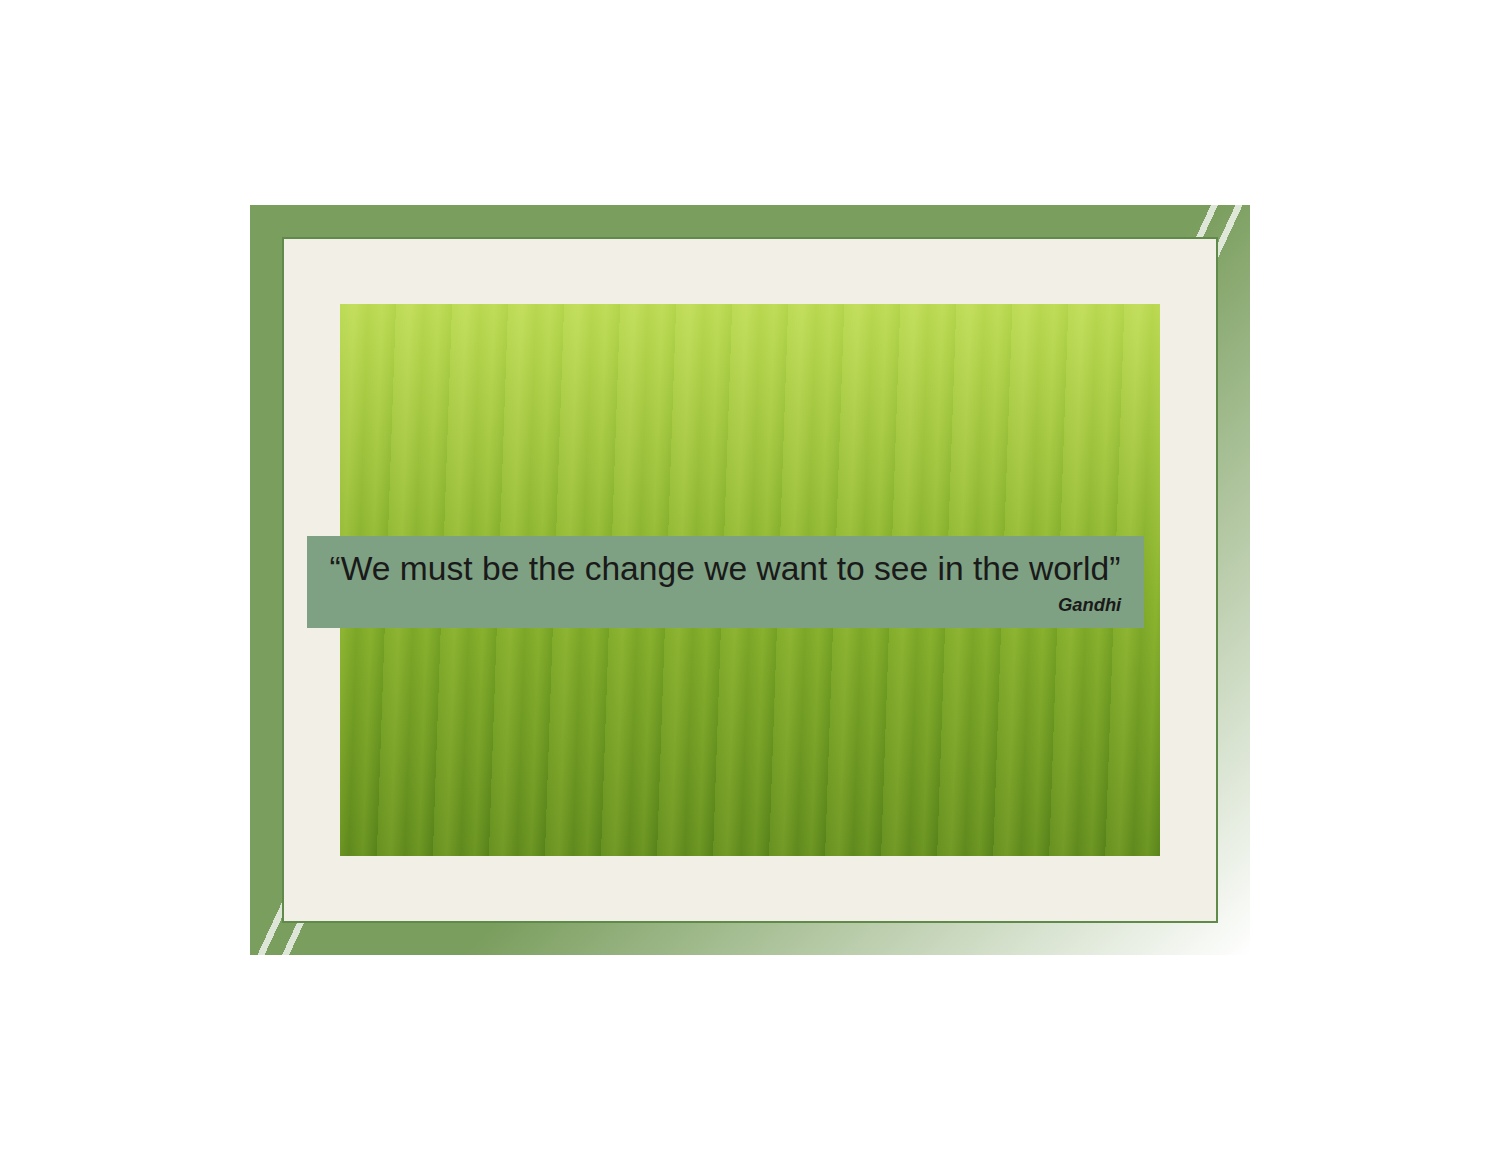“We must be the change we want to see in the world”
Gandhi